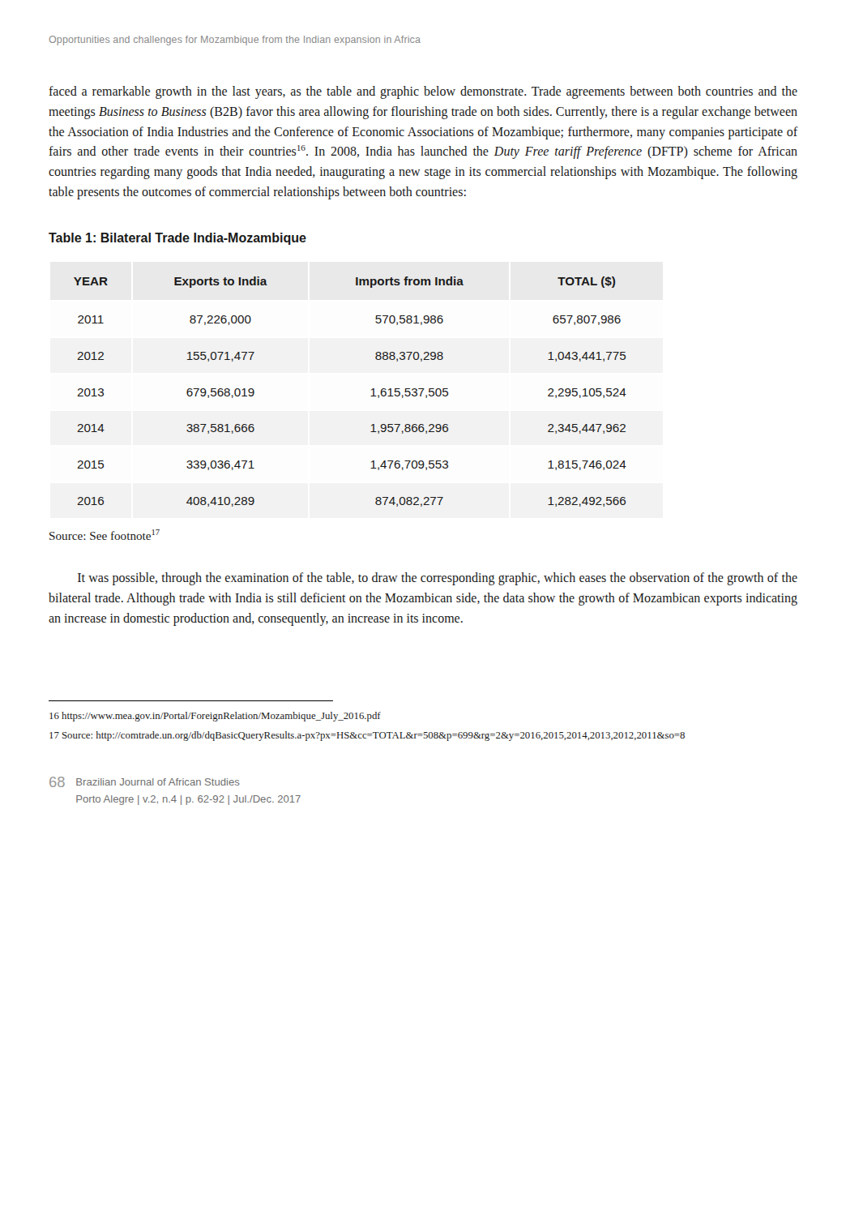Opportunities and challenges for Mozambique from the Indian expansion in Africa
faced a remarkable growth in the last years, as the table and graphic below demonstrate. Trade agreements between both countries and the meetings Business to Business (B2B) favor this area allowing for flourishing trade on both sides. Currently, there is a regular exchange between the Association of India Industries and the Conference of Economic Associations of Mozambique; furthermore, many companies participate of fairs and other trade events in their countries16. In 2008, India has launched the Duty Free tariff Preference (DFTP) scheme for African countries regarding many goods that India needed, inaugurating a new stage in its commercial relationships with Mozambique. The following table presents the outcomes of commercial relationships between both countries:
Table 1: Bilateral Trade India-Mozambique
| YEAR | Exports to India | Imports from India | TOTAL ($) |
| --- | --- | --- | --- |
| 2011 | 87,226,000 | 570,581,986 | 657,807,986 |
| 2012 | 155,071,477 | 888,370,298 | 1,043,441,775 |
| 2013 | 679,568,019 | 1,615,537,505 | 2,295,105,524 |
| 2014 | 387,581,666 | 1,957,866,296 | 2,345,447,962 |
| 2015 | 339,036,471 | 1,476,709,553 | 1,815,746,024 |
| 2016 | 408,410,289 | 874,082,277 | 1,282,492,566 |
Source: See footnote17
It was possible, through the examination of the table, to draw the corresponding graphic, which eases the observation of the growth of the bilateral trade. Although trade with India is still deficient on the Mozambican side, the data show the growth of Mozambican exports indicating an increase in domestic production and, consequently, an increase in its income.
16 https://www.mea.gov.in/Portal/ForeignRelation/Mozambique_July_2016.pdf
17 Source: http://comtrade.un.org/db/dqBasicQueryResults.a-px?px=HS&cc=TOTAL&r=508&p=699&rg=2&y=2016,2015,2014,2013,2012,2011&so=8
68
Brazilian Journal of African Studies Porto Alegre | v.2, n.4 | p. 62-92 | Jul./Dec. 2017